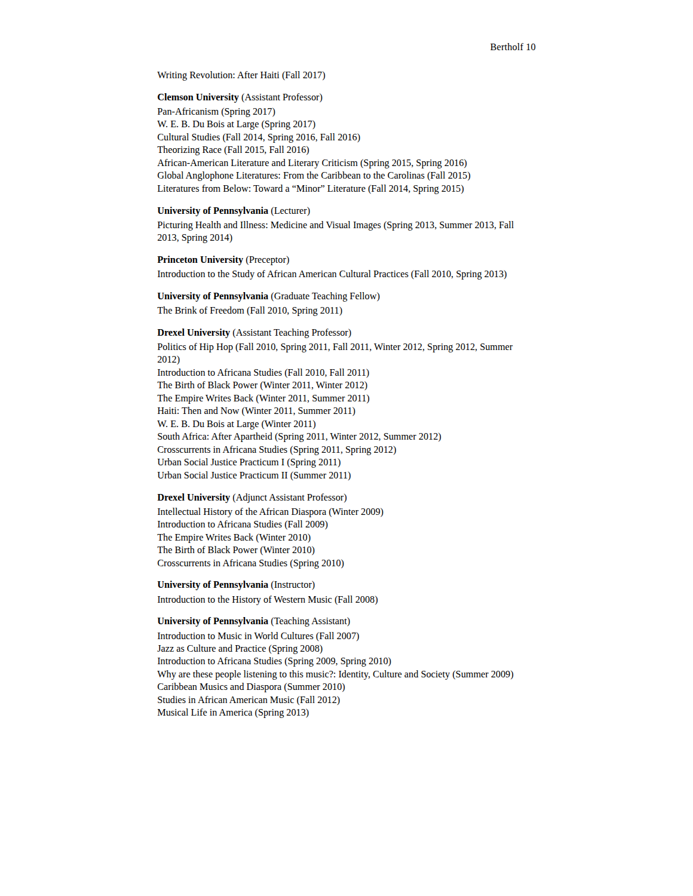Bertholf 10
Writing Revolution: After Haiti (Fall 2017)
Clemson University (Assistant Professor)
Pan-Africanism (Spring 2017)
W. E. B. Du Bois at Large (Spring 2017)
Cultural Studies (Fall 2014, Spring 2016, Fall 2016)
Theorizing Race (Fall 2015, Fall 2016)
African-American Literature and Literary Criticism (Spring 2015, Spring 2016)
Global Anglophone Literatures: From the Caribbean to the Carolinas (Fall 2015)
Literatures from Below: Toward a “Minor” Literature (Fall 2014, Spring 2015)
University of Pennsylvania (Lecturer)
Picturing Health and Illness: Medicine and Visual Images (Spring 2013, Summer 2013, Fall 2013, Spring 2014)
Princeton University (Preceptor)
Introduction to the Study of African American Cultural Practices (Fall 2010, Spring 2013)
University of Pennsylvania (Graduate Teaching Fellow)
The Brink of Freedom (Fall 2010, Spring 2011)
Drexel University (Assistant Teaching Professor)
Politics of Hip Hop (Fall 2010, Spring 2011, Fall 2011, Winter 2012, Spring 2012, Summer 2012)
Introduction to Africana Studies (Fall 2010, Fall 2011)
The Birth of Black Power (Winter 2011, Winter 2012)
The Empire Writes Back (Winter 2011, Summer 2011)
Haiti: Then and Now (Winter 2011, Summer 2011)
W. E. B. Du Bois at Large (Winter 2011)
South Africa: After Apartheid (Spring 2011, Winter 2012, Summer 2012)
Crosscurrents in Africana Studies (Spring 2011, Spring 2012)
Urban Social Justice Practicum I (Spring 2011)
Urban Social Justice Practicum II (Summer 2011)
Drexel University (Adjunct Assistant Professor)
Intellectual History of the African Diaspora (Winter 2009)
Introduction to Africana Studies (Fall 2009)
The Empire Writes Back (Winter 2010)
The Birth of Black Power (Winter 2010)
Crosscurrents in Africana Studies (Spring 2010)
University of Pennsylvania (Instructor)
Introduction to the History of Western Music (Fall 2008)
University of Pennsylvania (Teaching Assistant)
Introduction to Music in World Cultures (Fall 2007)
Jazz as Culture and Practice (Spring 2008)
Introduction to Africana Studies (Spring 2009, Spring 2010)
Why are these people listening to this music?: Identity, Culture and Society (Summer 2009)
Caribbean Musics and Diaspora (Summer 2010)
Studies in African American Music (Fall 2012)
Musical Life in America (Spring 2013)